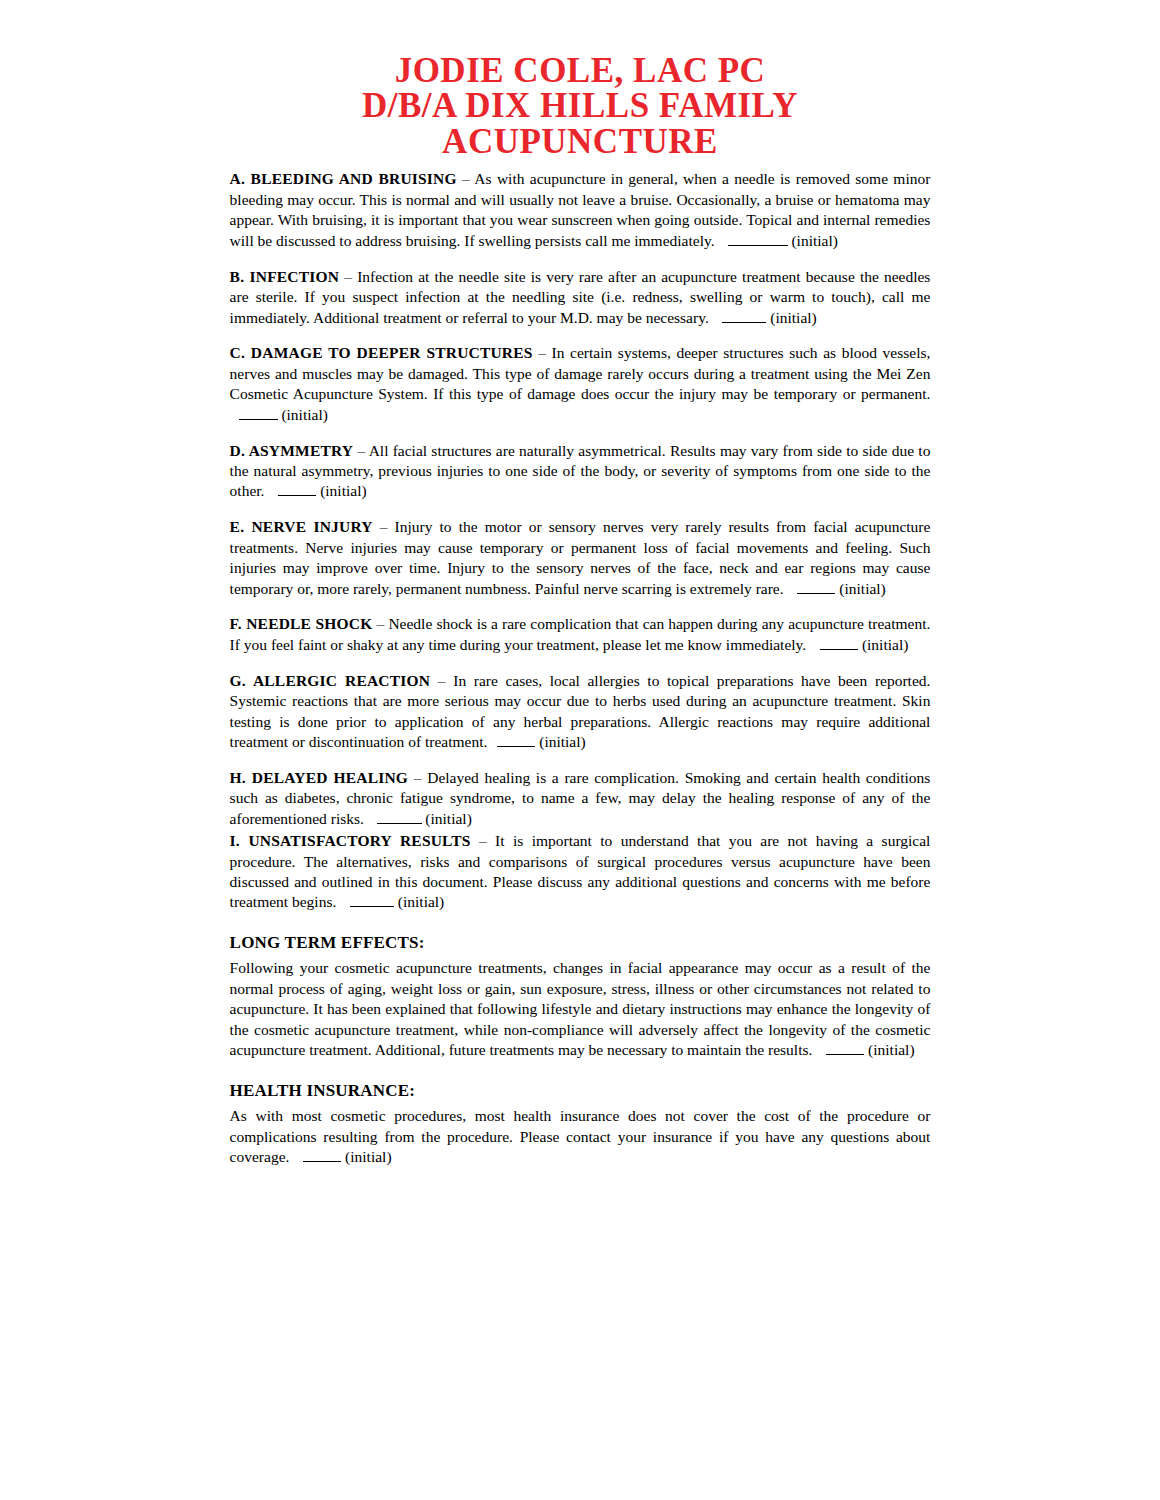Jodie Cole, LAc PC d/b/a Dix Hills Family Acupuncture
A. BLEEDING AND BRUISING – As with acupuncture in general, when a needle is removed some minor bleeding may occur. This is normal and will usually not leave a bruise. Occasionally, a bruise or hematoma may appear. With bruising, it is important that you wear sunscreen when going outside. Topical and internal remedies will be discussed to address bruising. If swelling persists call me immediately. (initial)
B. INFECTION – Infection at the needle site is very rare after an acupuncture treatment because the needles are sterile. If you suspect infection at the needling site (i.e. redness, swelling or warm to touch), call me immediately. Additional treatment or referral to your M.D. may be necessary. (initial)
C. DAMAGE TO DEEPER STRUCTURES – In certain systems, deeper structures such as blood vessels, nerves and muscles may be damaged. This type of damage rarely occurs during a treatment using the Mei Zen Cosmetic Acupuncture System. If this type of damage does occur the injury may be temporary or permanent. (initial)
D. ASYMMETRY – All facial structures are naturally asymmetrical. Results may vary from side to side due to the natural asymmetry, previous injuries to one side of the body, or severity of symptoms from one side to the other. (initial)
E. NERVE INJURY – Injury to the motor or sensory nerves very rarely results from facial acupuncture treatments. Nerve injuries may cause temporary or permanent loss of facial movements and feeling. Such injuries may improve over time. Injury to the sensory nerves of the face, neck and ear regions may cause temporary or, more rarely, permanent numbness. Painful nerve scarring is extremely rare. (initial)
F. NEEDLE SHOCK – Needle shock is a rare complication that can happen during any acupuncture treatment. If you feel faint or shaky at any time during your treatment, please let me know immediately. (initial)
G. ALLERGIC REACTION – In rare cases, local allergies to topical preparations have been reported. Systemic reactions that are more serious may occur due to herbs used during an acupuncture treatment. Skin testing is done prior to application of any herbal preparations. Allergic reactions may require additional treatment or discontinuation of treatment. (initial)
H. DELAYED HEALING – Delayed healing is a rare complication. Smoking and certain health conditions such as diabetes, chronic fatigue syndrome, to name a few, may delay the healing response of any of the aforementioned risks. (initial)
I. UNSATISFACTORY RESULTS – It is important to understand that you are not having a surgical procedure. The alternatives, risks and comparisons of surgical procedures versus acupuncture have been discussed and outlined in this document. Please discuss any additional questions and concerns with me before treatment begins. (initial)
LONG TERM EFFECTS:
Following your cosmetic acupuncture treatments, changes in facial appearance may occur as a result of the normal process of aging, weight loss or gain, sun exposure, stress, illness or other circumstances not related to acupuncture. It has been explained that following lifestyle and dietary instructions may enhance the longevity of the cosmetic acupuncture treatment, while non-compliance will adversely affect the longevity of the cosmetic acupuncture treatment. Additional, future treatments may be necessary to maintain the results. (initial)
HEALTH INSURANCE:
As with most cosmetic procedures, most health insurance does not cover the cost of the procedure or complications resulting from the procedure. Please contact your insurance if you have any questions about coverage. (initial)